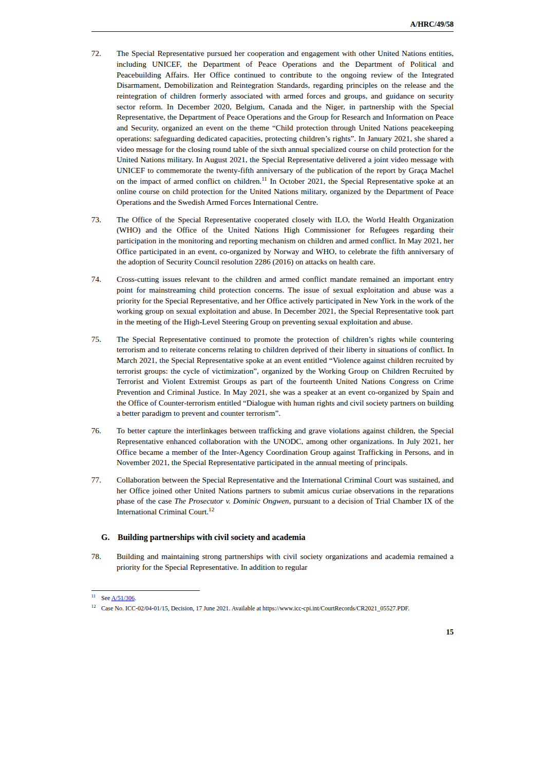A/HRC/49/58
72. The Special Representative pursued her cooperation and engagement with other United Nations entities, including UNICEF, the Department of Peace Operations and the Department of Political and Peacebuilding Affairs. Her Office continued to contribute to the ongoing review of the Integrated Disarmament, Demobilization and Reintegration Standards, regarding principles on the release and the reintegration of children formerly associated with armed forces and groups, and guidance on security sector reform. In December 2020, Belgium, Canada and the Niger, in partnership with the Special Representative, the Department of Peace Operations and the Group for Research and Information on Peace and Security, organized an event on the theme “Child protection through United Nations peacekeeping operations: safeguarding dedicated capacities, protecting children’s rights”. In January 2021, she shared a video message for the closing round table of the sixth annual specialized course on child protection for the United Nations military. In August 2021, the Special Representative delivered a joint video message with UNICEF to commemorate the twenty-fifth anniversary of the publication of the report by Graça Machel on the impact of armed conflict on children.11 In October 2021, the Special Representative spoke at an online course on child protection for the United Nations military, organized by the Department of Peace Operations and the Swedish Armed Forces International Centre.
73. The Office of the Special Representative cooperated closely with ILO, the World Health Organization (WHO) and the Office of the United Nations High Commissioner for Refugees regarding their participation in the monitoring and reporting mechanism on children and armed conflict. In May 2021, her Office participated in an event, co-organized by Norway and WHO, to celebrate the fifth anniversary of the adoption of Security Council resolution 2286 (2016) on attacks on health care.
74. Cross-cutting issues relevant to the children and armed conflict mandate remained an important entry point for mainstreaming child protection concerns. The issue of sexual exploitation and abuse was a priority for the Special Representative, and her Office actively participated in New York in the work of the working group on sexual exploitation and abuse. In December 2021, the Special Representative took part in the meeting of the High-Level Steering Group on preventing sexual exploitation and abuse.
75. The Special Representative continued to promote the protection of children’s rights while countering terrorism and to reiterate concerns relating to children deprived of their liberty in situations of conflict. In March 2021, the Special Representative spoke at an event entitled “Violence against children recruited by terrorist groups: the cycle of victimization”, organized by the Working Group on Children Recruited by Terrorist and Violent Extremist Groups as part of the fourteenth United Nations Congress on Crime Prevention and Criminal Justice. In May 2021, she was a speaker at an event co-organized by Spain and the Office of Counter-terrorism entitled “Dialogue with human rights and civil society partners on building a better paradigm to prevent and counter terrorism”.
76. To better capture the interlinkages between trafficking and grave violations against children, the Special Representative enhanced collaboration with the UNODC, among other organizations. In July 2021, her Office became a member of the Inter-Agency Coordination Group against Trafficking in Persons, and in November 2021, the Special Representative participated in the annual meeting of principals.
77. Collaboration between the Special Representative and the International Criminal Court was sustained, and her Office joined other United Nations partners to submit amicus curiae observations in the reparations phase of the case The Prosecutor v. Dominic Ongwen, pursuant to a decision of Trial Chamber IX of the International Criminal Court.12
G. Building partnerships with civil society and academia
78. Building and maintaining strong partnerships with civil society organizations and academia remained a priority for the Special Representative. In addition to regular
11 See A/51/306.
12 Case No. ICC-02/04-01/15, Decision, 17 June 2021. Available at https://www.icc-cpi.int/CourtRecords/CR2021_05527.PDF.
15